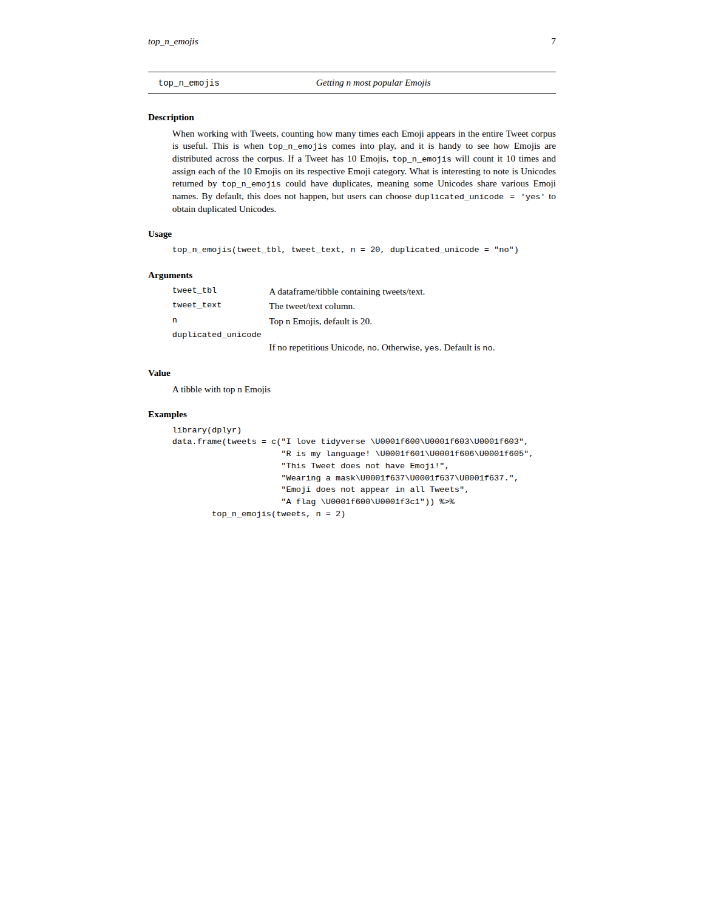top_n_emojis 7
top_n_emojis Getting n most popular Emojis
Description
When working with Tweets, counting how many times each Emoji appears in the entire Tweet corpus is useful. This is when top_n_emojis comes into play, and it is handy to see how Emojis are distributed across the corpus. If a Tweet has 10 Emojis, top_n_emojis will count it 10 times and assign each of the 10 Emojis on its respective Emoji category. What is interesting to note is Unicodes returned by top_n_emojis could have duplicates, meaning some Unicodes share various Emoji names. By default, this does not happen, but users can choose duplicated_unicode = 'yes' to obtain duplicated Unicodes.
Usage
top_n_emojis(tweet_tbl, tweet_text, n = 20, duplicated_unicode = "no")
Arguments
tweet_tbl
A dataframe/tibble containing tweets/text.
tweet_text
The tweet/text column.
n
Top n Emojis, default is 20.
duplicated_unicode
If no repetitious Unicode, no. Otherwise, yes. Default is no.
Value
A tibble with top n Emojis
Examples
library(dplyr)
data.frame(tweets = c("I love tidyverse \U0001f600\U0001f603\U0001f603",
                      "R is my language! \U0001f601\U0001f606\U0001f605",
                      "This Tweet does not have Emoji!",
                      "Wearing a mask\U0001f637\U0001f637\U0001f637.",
                      "Emoji does not appear in all Tweets",
                      "A flag \U0001f600\U0001f3c1")) %>%
        top_n_emojis(tweets, n = 2)